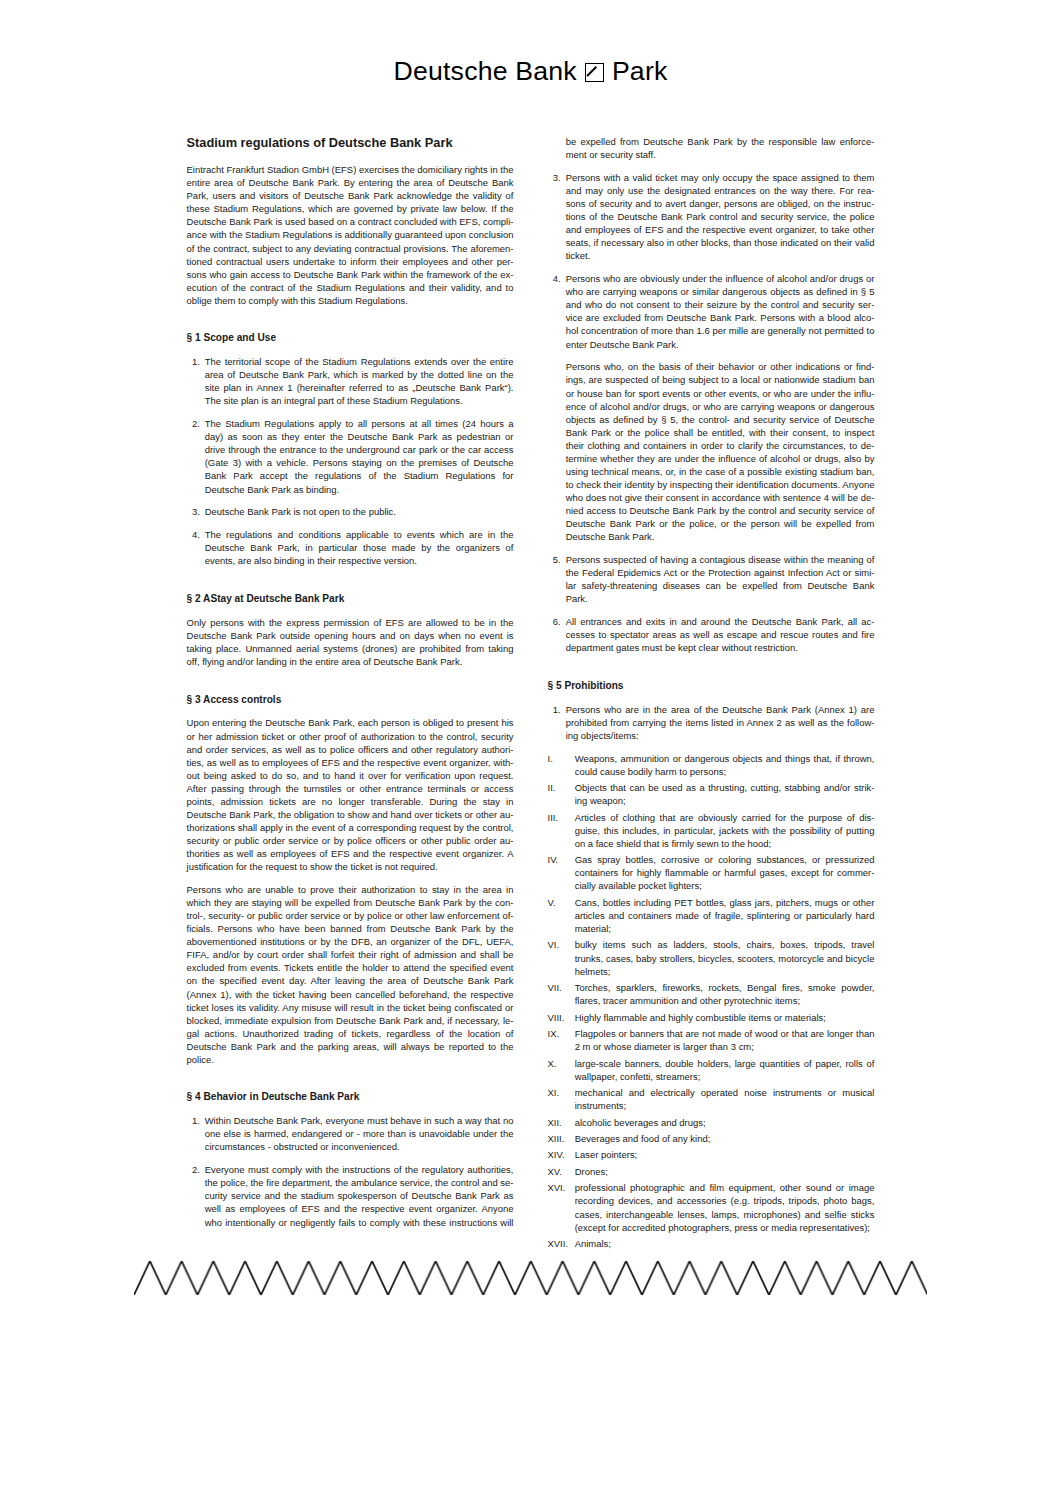Deutsche Bank Park
Stadium regulations of Deutsche Bank Park
Eintracht Frankfurt Stadion GmbH (EFS) exercises the domiciliary rights in the entire area of Deutsche Bank Park. By entering the area of Deutsche Bank Park, users and visitors of Deutsche Bank Park acknowledge the validity of these Stadium Regulations, which are governed by private law below. If the Deutsche Bank Park is used based on a contract concluded with EFS, compliance with the Stadium Regulations is additionally guaranteed upon conclusion of the contract, subject to any deviating contractual provisions. The aforementioned contractual users undertake to inform their employees and other persons who gain access to Deutsche Bank Park within the framework of the execution of the contract of the Stadium Regulations and their validity, and to oblige them to comply with this Stadium Regulations.
§ 1 Scope and Use
The territorial scope of the Stadium Regulations extends over the entire area of Deutsche Bank Park, which is marked by the dotted line on the site plan in Annex 1 (hereinafter referred to as „Deutsche Bank Park“). The site plan is an integral part of these Stadium Regulations.
The Stadium Regulations apply to all persons at all times (24 hours a day) as soon as they enter the Deutsche Bank Park as pedestrian or drive through the entrance to the underground car park or the car access (Gate 3) with a vehicle. Persons staying on the premises of Deutsche Bank Park accept the regulations of the Stadium Regulations for Deutsche Bank Park as binding.
Deutsche Bank Park is not open to the public.
The regulations and conditions applicable to events which are in the Deutsche Bank Park, in particular those made by the organizers of events, are also binding in their respective version.
§ 2 AStay at Deutsche Bank Park
Only persons with the express permission of EFS are allowed to be in the Deutsche Bank Park outside opening hours and on days when no event is taking place. Unmanned aerial systems (drones) are prohibited from taking off, flying and/or landing in the entire area of Deutsche Bank Park.
§ 3 Access controls
Upon entering the Deutsche Bank Park, each person is obliged to present his or her admission ticket or other proof of authorization to the control, security and order services, as well as to police officers and other regulatory authorities, as well as to employees of EFS and the respective event organizer, without being asked to do so, and to hand it over for verification upon request. After passing through the turnstiles or other entrance terminals or access points, admission tickets are no longer transferable. During the stay in Deutsche Bank Park, the obligation to show and hand over tickets or other authorizations shall apply in the event of a corresponding request by the control, security or public order service or by police officers or other public order authorities as well as employees of EFS and the respective event organizer. A justification for the request to show the ticket is not required.
Persons who are unable to prove their authorization to stay in the area in which they are staying will be expelled from Deutsche Bank Park by the control-, security- or public order service or by police or other law enforcement officials. Persons who have been banned from Deutsche Bank Park by the abovementioned institutions or by the DFB, an organizer of the DFL, UEFA, FIFA, and/or by court order shall forfeit their right of admission and shall be excluded from events. Tickets entitle the holder to attend the specified event on the specified event day. After leaving the area of Deutsche Bank Park (Annex 1), with the ticket having been cancelled beforehand, the respective ticket loses its validity. Any misuse will result in the ticket being confiscated or blocked, immediate expulsion from Deutsche Bank Park and, if necessary, legal actions. Unauthorized trading of tickets, regardless of the location of Deutsche Bank Park and the parking areas, will always be reported to the police.
§ 4 Behavior in Deutsche Bank Park
Within Deutsche Bank Park, everyone must behave in such a way that no one else is harmed, endangered or - more than is unavoidable under the circumstances - obstructed or inconvenienced.
Everyone must comply with the instructions of the regulatory authorities, the police, the fire department, the ambulance service, the control and security service and the stadium spokesperson of Deutsche Bank Park as well as employees of EFS and the respective event organizer. Anyone who intentionally or negligently fails to comply with these instructions will be expelled from Deutsche Bank Park by the responsible law enforcement or security staff.
Persons with a valid ticket may only occupy the space assigned to them and may only use the designated entrances on the way there. For reasons of security and to avert danger, persons are obliged, on the instructions of the Deutsche Bank Park control and security service, the police and employees of EFS and the respective event organizer, to take other seats, if necessary also in other blocks, than those indicated on their valid ticket.
Persons who are obviously under the influence of alcohol and/or drugs or who are carrying weapons or similar dangerous objects as defined in § 5 and who do not consent to their seizure by the control and security service are excluded from Deutsche Bank Park. Persons with a blood alcohol concentration of more than 1.6 per mille are generally not permitted to enter Deutsche Bank Park.
Persons who, on the basis of their behavior or other indications or findings, are suspected of being subject to a local or nationwide stadium ban or house ban for sport events or other events, or who are under the influence of alcohol and/or drugs, or who are carrying weapons or dangerous objects as defined by § 5, the control- and security service of Deutsche Bank Park or the police shall be entitled, with their consent, to inspect their clothing and containers in order to clarify the circumstances, to determine whether they are under the influence of alcohol or drugs, also by using technical means, or, in the case of a possible existing stadium ban, to check their identity by inspecting their identification documents. Anyone who does not give their consent in accordance with sentence 4 will be denied access to Deutsche Bank Park by the control and security service of Deutsche Bank Park or the police, or the person will be expelled from Deutsche Bank Park.
Persons suspected of having a contagious disease within the meaning of the Federal Epidemics Act or the Protection against Infection Act or similar safety-threatening diseases can be expelled from Deutsche Bank Park.
All entrances and exits in and around the Deutsche Bank Park, all accesses to spectator areas as well as escape and rescue routes and fire department gates must be kept clear without restriction.
§ 5 Prohibitions
Persons who are in the area of the Deutsche Bank Park (Annex 1) are prohibited from carrying the items listed in Annex 2 as well as the following objects/items:
Weapons, ammunition or dangerous objects and things that, if thrown, could cause bodily harm to persons;
Objects that can be used as a thrusting, cutting, stabbing and/or striking weapon;
Articles of clothing that are obviously carried for the purpose of disguise, this includes, in particular, jackets with the possibility of putting on a face shield that is firmly sewn to the hood;
Gas spray bottles, corrosive or coloring substances, or pressurized containers for highly flammable or harmful gases, except for commercially available pocket lighters;
Cans, bottles including PET bottles, glass jars, pitchers, mugs or other articles and containers made of fragile, splintering or particularly hard material;
bulky items such as ladders, stools, chairs, boxes, tripods, travel trunks, cases, baby strollers, bicycles, scooters, motorcycle and bicycle helmets;
Torches, sparklers, fireworks, rockets, Bengal fires, smoke powder, flares, tracer ammunition and other pyrotechnic items;
Highly flammable and highly combustible items or materials;
Flagpoles or banners that are not made of wood or that are longer than 2 m or whose diameter is larger than 3 cm;
large-scale banners, double holders, large quantities of paper, rolls of wallpaper, confetti, streamers;
mechanical and electrically operated noise instruments or musical instruments;
alcoholic beverages and drugs;
Beverages and food of any kind;
Laser pointers;
Drones;
professional photographic and film equipment, other sound or image recording devices, and accessories (e.g. tripods, tripods, photo bags, cases, interchangeable lenses, lamps, microphones) and selfie sticks (except for accredited photographers, press or media representatives);
Animals;